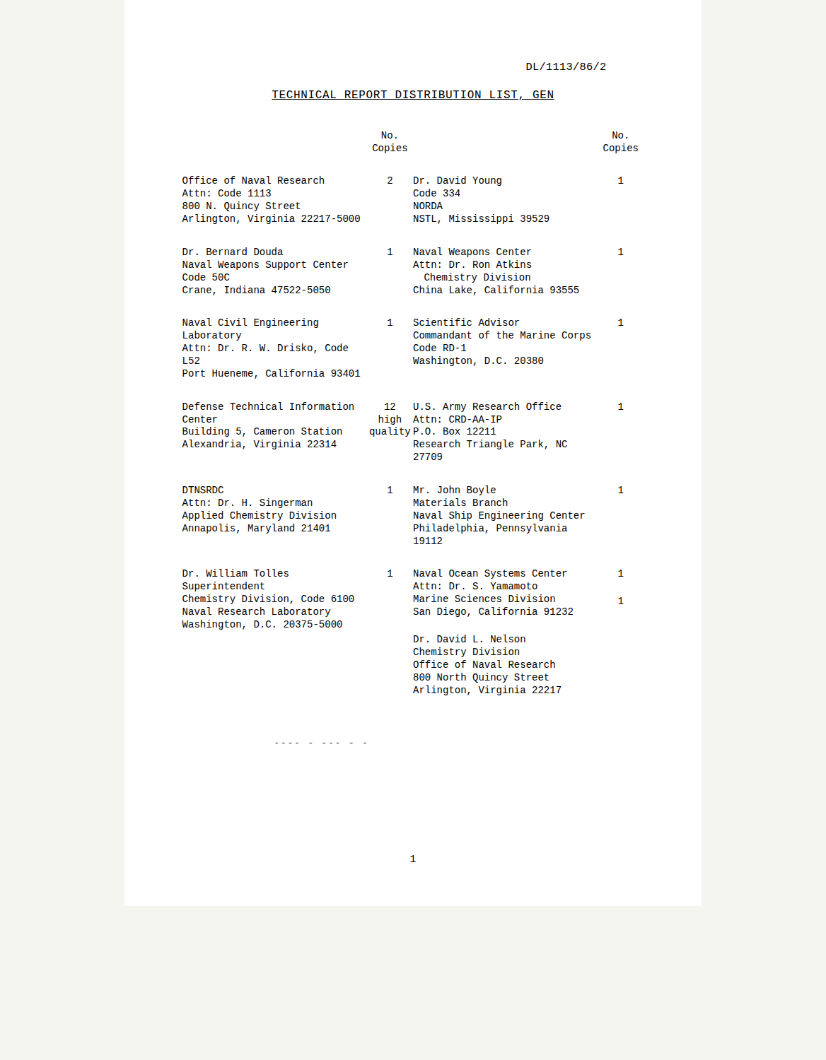DL/1113/86/2
TECHNICAL REPORT DISTRIBUTION LIST, GEN
| | No. Copies | | No. Copies |
| Office of Naval Research Attn: Code 1113 800 N. Quincy Street Arlington, Virginia 22217-5000 | 2 | Dr. David Young Code 334 NORDA NSTL, Mississippi 39529 | 1 |
| Dr. Bernard Douda Naval Weapons Support Center Code 50C Crane, Indiana 47522-5050 | 1 | Naval Weapons Center Attn: Dr. Ron Atkins Chemistry Division China Lake, California 93555 | 1 |
| Naval Civil Engineering Laboratory Attn: Dr. R. W. Drisko, Code L52 Port Hueneme, California 93401 | 1 | Scientific Advisor Commandant of the Marine Corps Code RD-1 Washington, D.C. 20380 | 1 |
| Defense Technical Information Center Building 5, Cameron Station Alexandria, Virginia 22314 | 12 high quality | U.S. Army Research Office Attn: CRD-AA-IP P.O. Box 12211 Research Triangle Park, NC 27709 | 1 |
| DTNSRDC Attn: Dr. H. Singerman Applied Chemistry Division Annapolis, Maryland 21401 | 1 | Mr. John Boyle Materials Branch Naval Ship Engineering Center Philadelphia, Pennsylvania 19112 | 1 |
| Dr. William Tolles Superintendent Chemistry Division, Code 6100 Naval Research Laboratory Washington, D.C. 20375-5000 | 1 | Naval Ocean Systems Center Attn: Dr. S. Yamamoto Marine Sciences Division San Diego, California 91232 Dr. David L. Nelson Chemistry Division Office of Naval Research 800 North Quincy Street Arlington, Virginia 22217 | 1 1 |
---- - --- - -
1